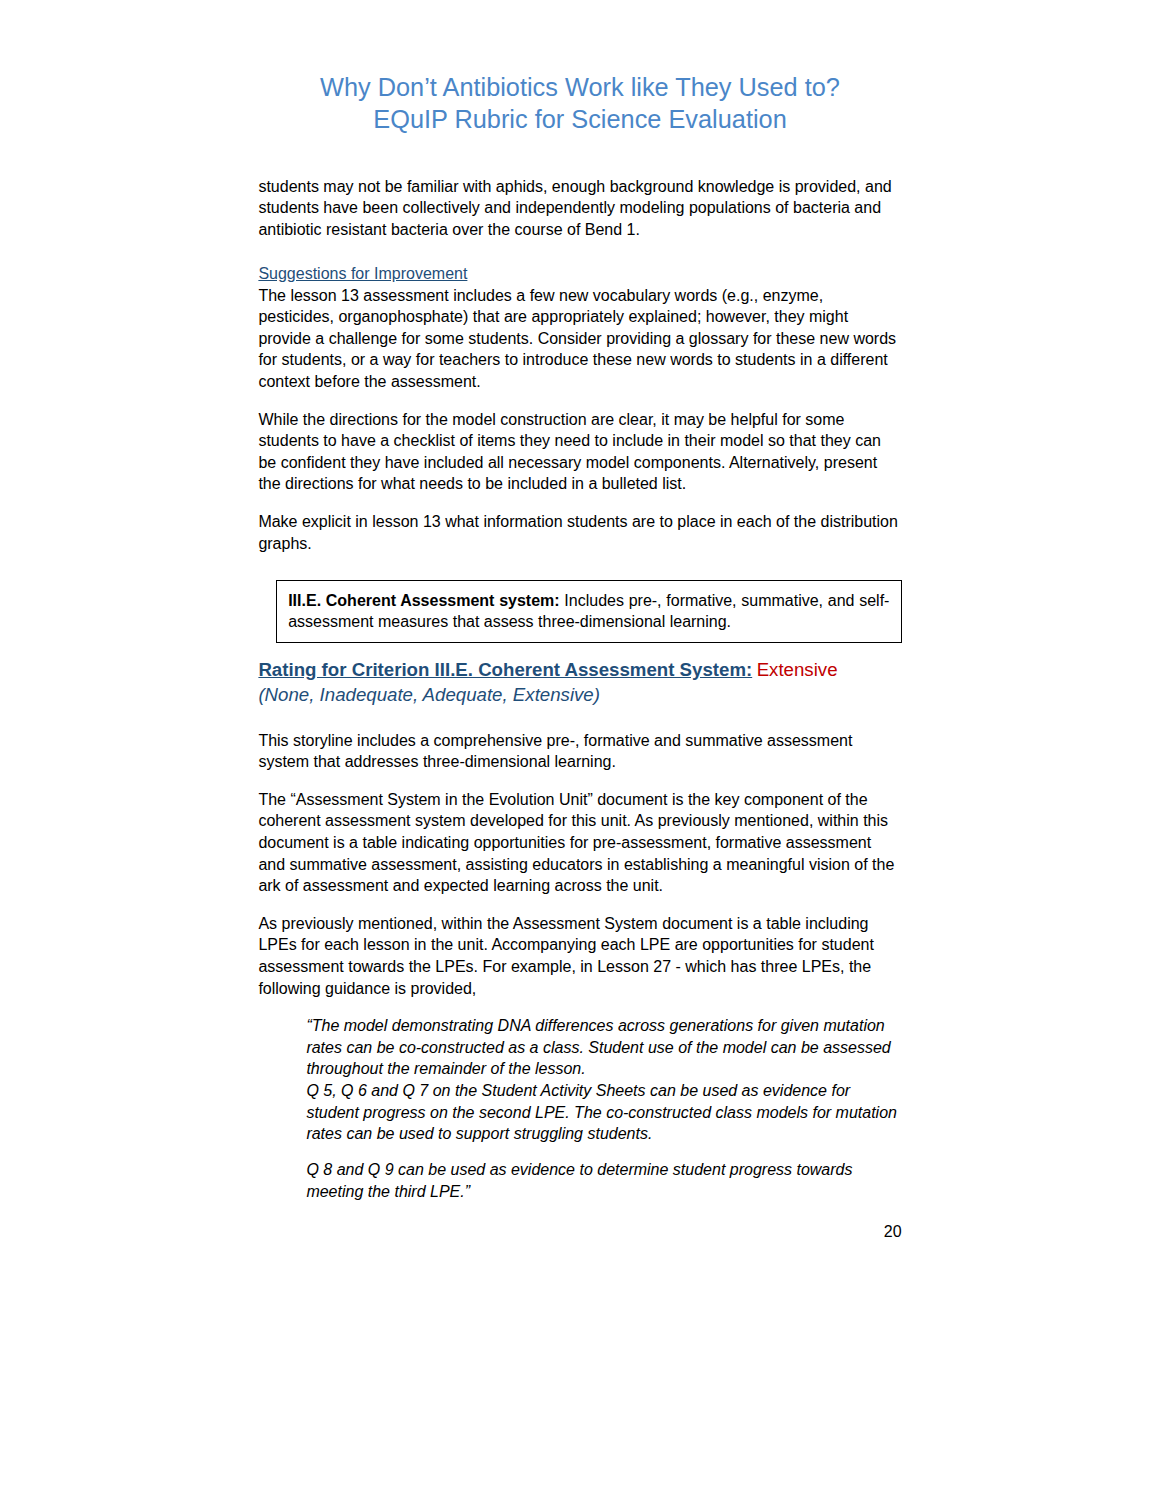Why Don’t Antibiotics Work like They Used to? EQuIP Rubric for Science Evaluation
students may not be familiar with aphids, enough background knowledge is provided, and students have been collectively and independently modeling populations of bacteria and antibiotic resistant bacteria over the course of Bend 1.
Suggestions for Improvement
The lesson 13 assessment includes a few new vocabulary words (e.g., enzyme, pesticides, organophosphate) that are appropriately explained; however, they might provide a challenge for some students. Consider providing a glossary for these new words for students, or a way for teachers to introduce these new words to students in a different context before the assessment.
While the directions for the model construction are clear, it may be helpful for some students to have a checklist of items they need to include in their model so that they can be confident they have included all necessary model components. Alternatively, present the directions for what needs to be included in a bulleted list.
Make explicit in lesson 13 what information students are to place in each of the distribution graphs.
III.E. Coherent Assessment system: Includes pre-, formative, summative, and self-assessment measures that assess three-dimensional learning.
Rating for Criterion III.E. Coherent Assessment System: Extensive
(None, Inadequate, Adequate, Extensive)
This storyline includes a comprehensive pre-, formative and summative assessment system that addresses three-dimensional learning.
The “Assessment System in the Evolution Unit” document is the key component of the coherent assessment system developed for this unit. As previously mentioned, within this document is a table indicating opportunities for pre-assessment, formative assessment and summative assessment, assisting educators in establishing a meaningful vision of the ark of assessment and expected learning across the unit.
As previously mentioned, within the Assessment System document is a table including LPEs for each lesson in the unit. Accompanying each LPE are opportunities for student assessment towards the LPEs. For example, in Lesson 27 - which has three LPEs, the following guidance is provided,
“The model demonstrating DNA differences across generations for given mutation rates can be co-constructed as a class. Student use of the model can be assessed throughout the remainder of the lesson.
Q 5, Q 6 and Q 7 on the Student Activity Sheets can be used as evidence for student progress on the second LPE. The co-constructed class models for mutation rates can be used to support struggling students.
Q 8 and Q 9 can be used as evidence to determine student progress towards meeting the third LPE.”
20